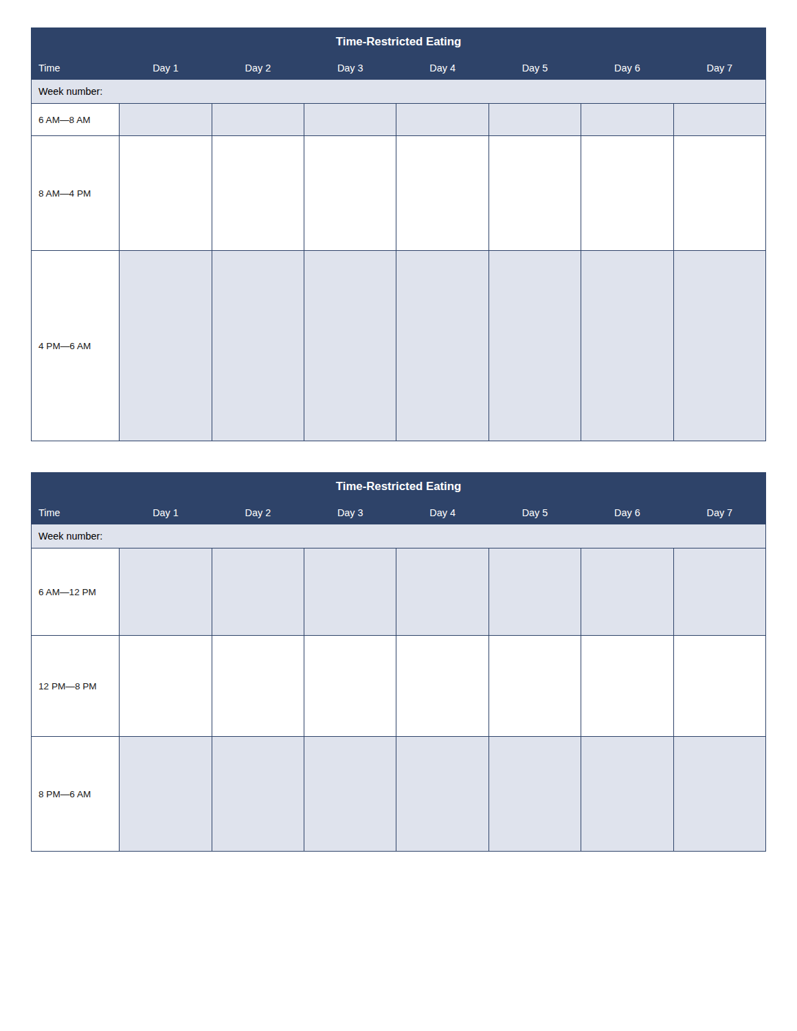Time-Restricted Eating
| Week number: |
| Time | Day 1 | Day 2 | Day 3 | Day 4 | Day 5 | Day 6 | Day 7 |
| 6 AM—8 AM | | | | | | | |
| 8 AM—4 PM | | | | | | | |
| 4 PM—6 AM | | | | | | | |
Time-Restricted Eating
| Week number: |
| Time | Day 1 | Day 2 | Day 3 | Day 4 | Day 5 | Day 6 | Day 7 |
| 6 AM—12 PM | | | | | | | |
| 12 PM—8 PM | | | | | | | |
| 8 PM—6 AM | | | | | | | |